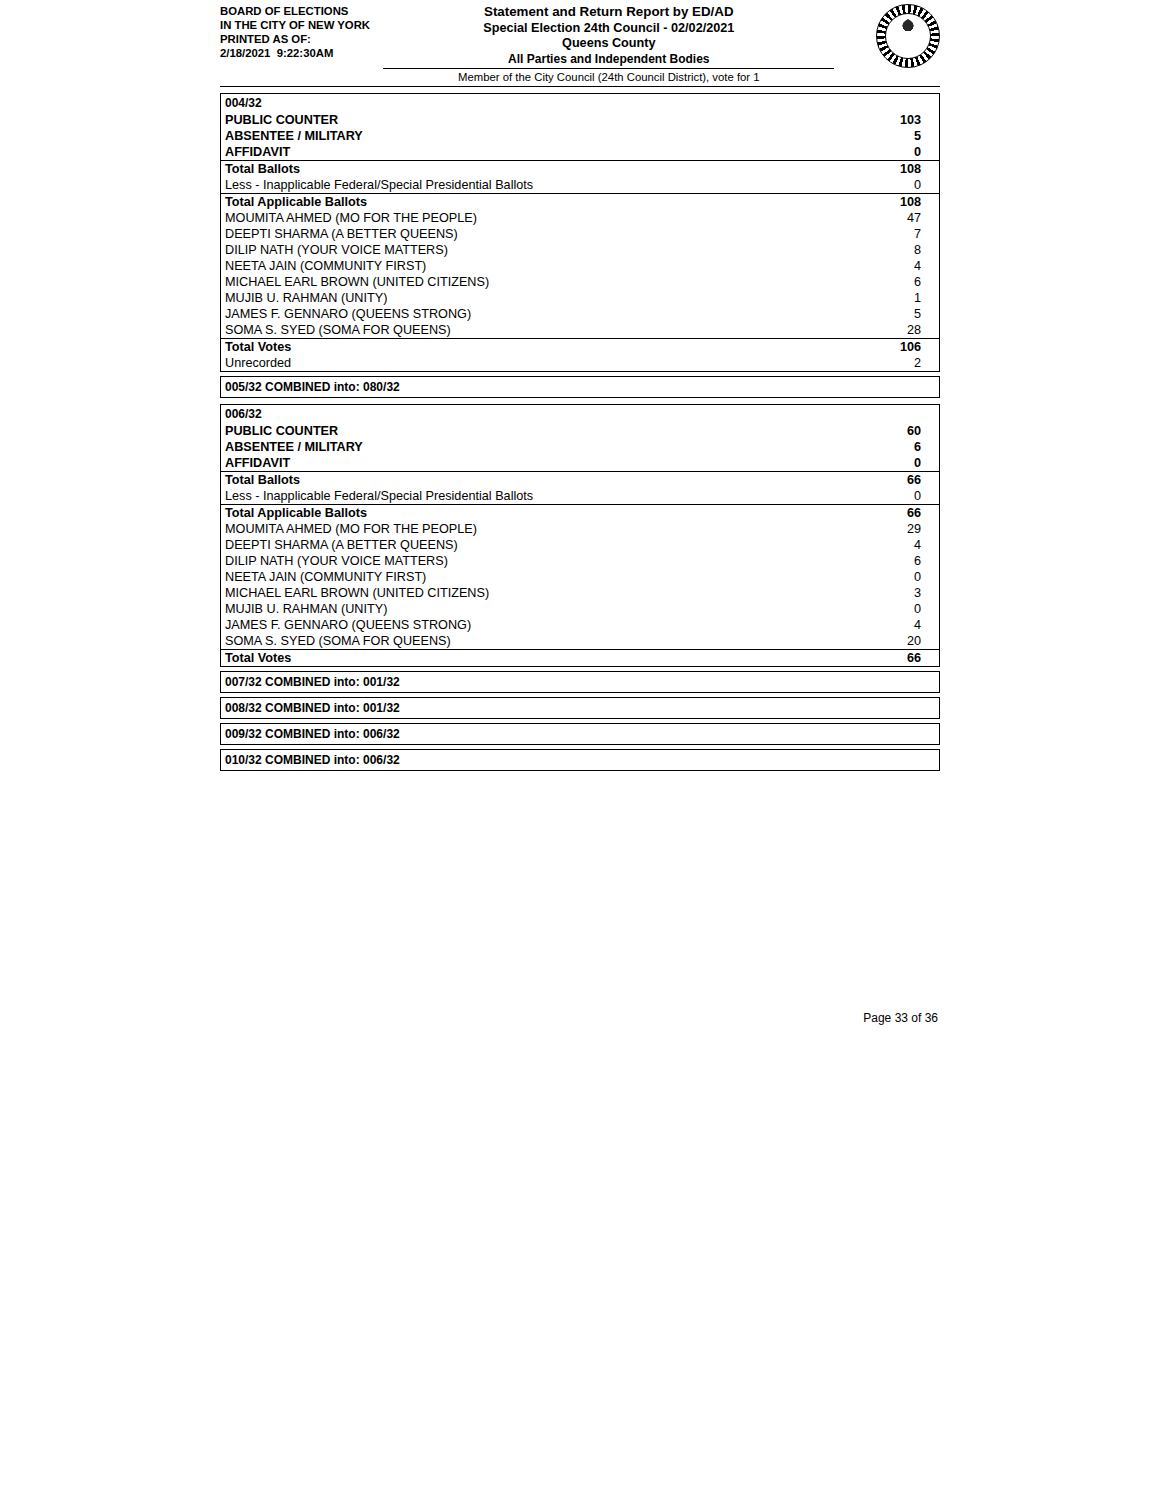BOARD OF ELECTIONS
IN THE CITY OF NEW YORK
PRINTED AS OF:
2/18/2021 9:22:30AM
Statement and Return Report by ED/AD
Special Election 24th Council - 02/02/2021
Queens County
All Parties and Independent Bodies
Member of the City Council (24th Council District), vote for 1
004/32
| PUBLIC COUNTER | 103 |
| ABSENTEE / MILITARY | 5 |
| AFFIDAVIT | 0 |
| Total Ballots | 108 |
| Less - Inapplicable Federal/Special Presidential Ballots | 0 |
| Total Applicable Ballots | 108 |
| MOUMITA AHMED (MO FOR THE PEOPLE) | 47 |
| DEEPTI SHARMA (A BETTER QUEENS) | 7 |
| DILIP NATH (YOUR VOICE MATTERS) | 8 |
| NEETA JAIN (COMMUNITY FIRST) | 4 |
| MICHAEL EARL BROWN (UNITED CITIZENS) | 6 |
| MUJIB U. RAHMAN (UNITY) | 1 |
| JAMES F. GENNARO (QUEENS STRONG) | 5 |
| SOMA S. SYED (SOMA FOR QUEENS) | 28 |
| Total Votes | 106 |
| Unrecorded | 2 |
005/32 COMBINED into: 080/32
006/32
| PUBLIC COUNTER | 60 |
| ABSENTEE / MILITARY | 6 |
| AFFIDAVIT | 0 |
| Total Ballots | 66 |
| Less - Inapplicable Federal/Special Presidential Ballots | 0 |
| Total Applicable Ballots | 66 |
| MOUMITA AHMED (MO FOR THE PEOPLE) | 29 |
| DEEPTI SHARMA (A BETTER QUEENS) | 4 |
| DILIP NATH (YOUR VOICE MATTERS) | 6 |
| NEETA JAIN (COMMUNITY FIRST) | 0 |
| MICHAEL EARL BROWN (UNITED CITIZENS) | 3 |
| MUJIB U. RAHMAN (UNITY) | 0 |
| JAMES F. GENNARO (QUEENS STRONG) | 4 |
| SOMA S. SYED (SOMA FOR QUEENS) | 20 |
| Total Votes | 66 |
007/32 COMBINED into: 001/32
008/32 COMBINED into: 001/32
009/32 COMBINED into: 006/32
010/32 COMBINED into: 006/32
Page 33 of 36